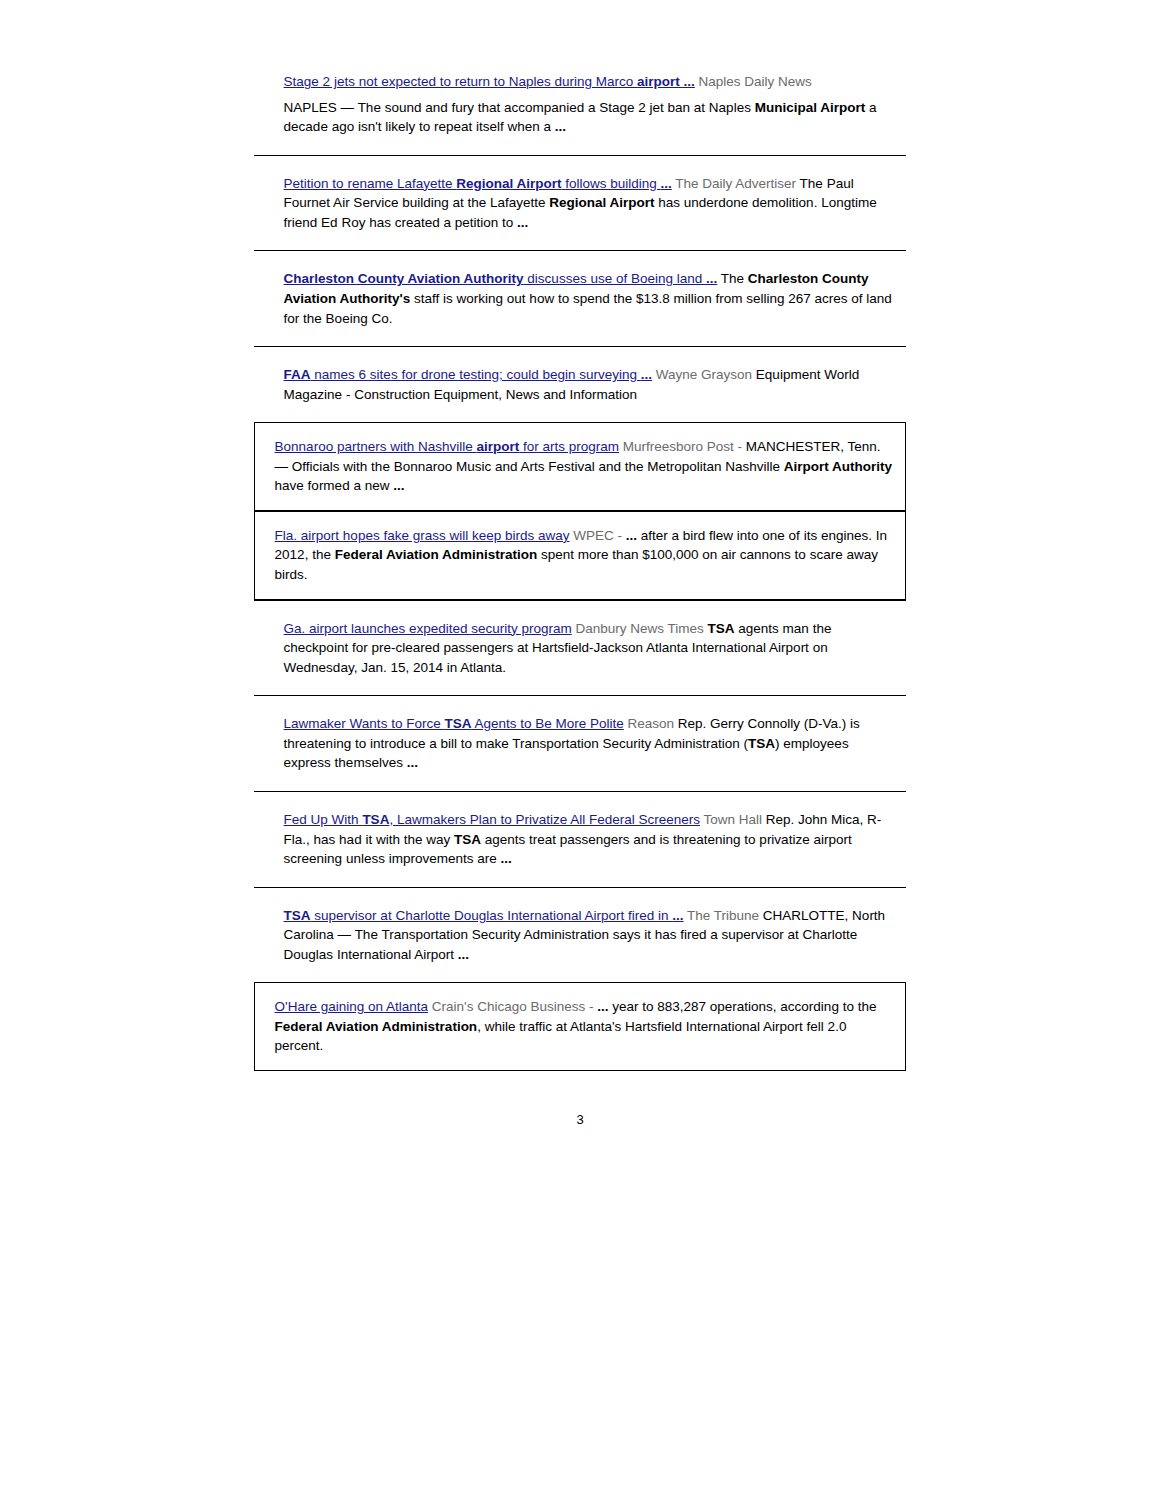Stage 2 jets not expected to return to Naples during Marco airport ... Naples Daily News
NAPLES — The sound and fury that accompanied a Stage 2 jet ban at Naples Municipal Airport a decade ago isn't likely to repeat itself when a ...
Petition to rename Lafayette Regional Airport follows building ... The Daily Advertiser The Paul Fournet Air Service building at the Lafayette Regional Airport has underdone demolition. Longtime friend Ed Roy has created a petition to ...
Charleston County Aviation Authority discusses use of Boeing land ... The Charleston County Aviation Authority's staff is working out how to spend the $13.8 million from selling 267 acres of land for the Boeing Co.
FAA names 6 sites for drone testing; could begin surveying ... Wayne Grayson Equipment World Magazine - Construction Equipment, News and Information
Bonnaroo partners with Nashville airport for arts program Murfreesboro Post - MANCHESTER, Tenn. — Officials with the Bonnaroo Music and Arts Festival and the Metropolitan Nashville Airport Authority have formed a new ...
Fla. airport hopes fake grass will keep birds away WPEC - ... after a bird flew into one of its engines. In 2012, the Federal Aviation Administration spent more than $100,000 on air cannons to scare away birds.
Ga. airport launches expedited security program Danbury News Times TSA agents man the checkpoint for pre-cleared passengers at Hartsfield-Jackson Atlanta International Airport on Wednesday, Jan. 15, 2014 in Atlanta.
Lawmaker Wants to Force TSA Agents to Be More Polite Reason Rep. Gerry Connolly (D-Va.) is threatening to introduce a bill to make Transportation Security Administration (TSA) employees express themselves ...
Fed Up With TSA, Lawmakers Plan to Privatize All Federal Screeners Town Hall Rep. John Mica, R-Fla., has had it with the way TSA agents treat passengers and is threatening to privatize airport screening unless improvements are ...
TSA supervisor at Charlotte Douglas International Airport fired in ... The Tribune CHARLOTTE, North Carolina — The Transportation Security Administration says it has fired a supervisor at Charlotte Douglas International Airport ...
O'Hare gaining on Atlanta Crain's Chicago Business - ... year to 883,287 operations, according to the Federal Aviation Administration, while traffic at Atlanta's Hartsfield International Airport fell 2.0 percent.
3